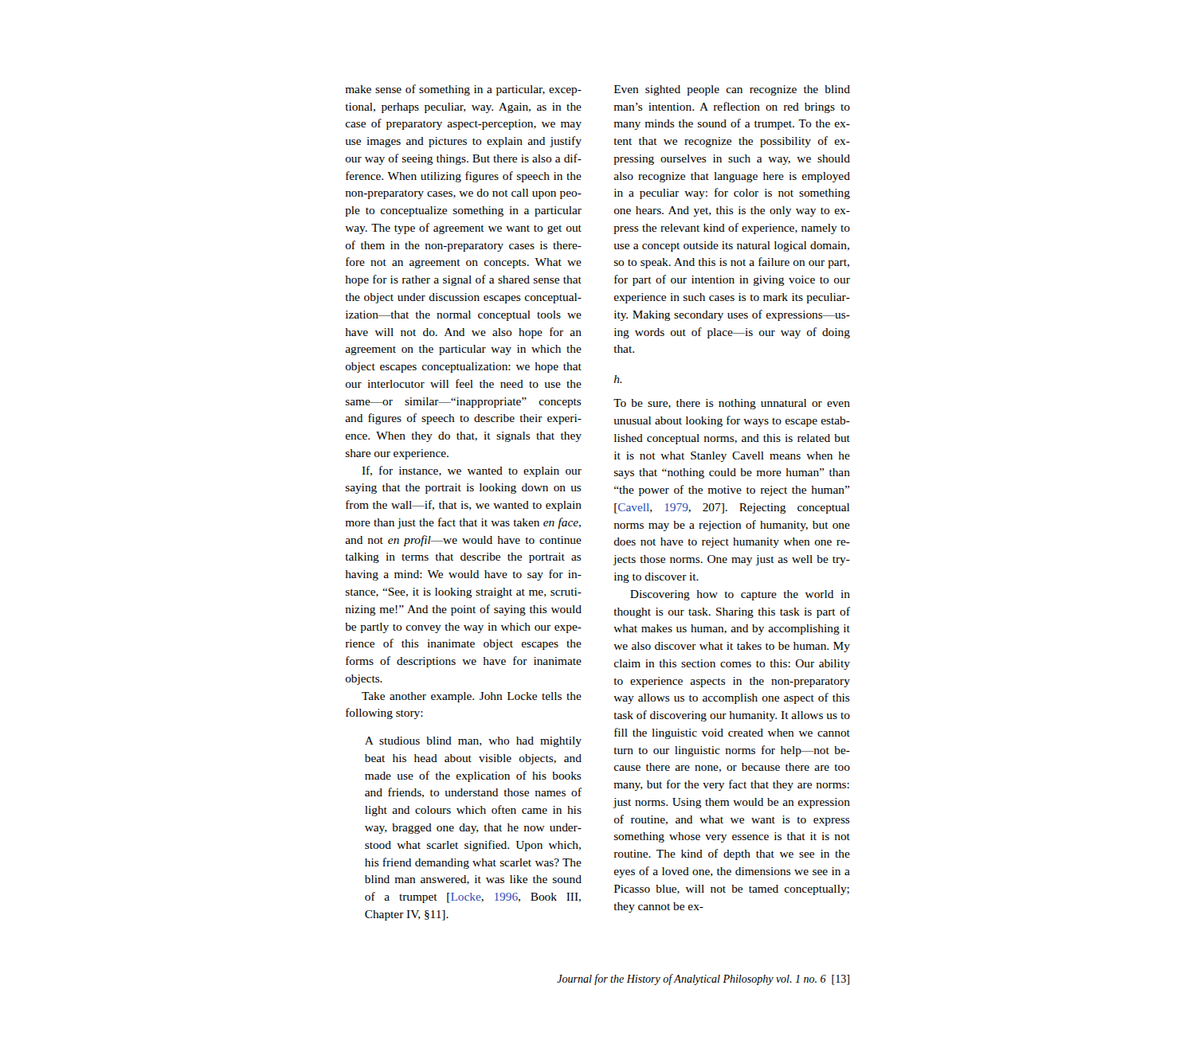make sense of something in a particular, exceptional, perhaps peculiar, way. Again, as in the case of preparatory aspect-perception, we may use images and pictures to explain and justify our way of seeing things. But there is also a difference. When utilizing figures of speech in the non-preparatory cases, we do not call upon people to conceptualize something in a particular way. The type of agreement we want to get out of them in the non-preparatory cases is therefore not an agreement on concepts. What we hope for is rather a signal of a shared sense that the object under discussion escapes conceptualization—that the normal conceptual tools we have will not do. And we also hope for an agreement on the particular way in which the object escapes conceptualization: we hope that our interlocutor will feel the need to use the same—or similar—“inappropriate” concepts and figures of speech to describe their experience. When they do that, it signals that they share our experience.
If, for instance, we wanted to explain our saying that the portrait is looking down on us from the wall—if, that is, we wanted to explain more than just the fact that it was taken en face, and not en profil—we would have to continue talking in terms that describe the portrait as having a mind: We would have to say for instance, “See, it is looking straight at me, scrutinizing me!” And the point of saying this would be partly to convey the way in which our experience of this inanimate object escapes the forms of descriptions we have for inanimate objects.
Take another example. John Locke tells the following story:
A studious blind man, who had mightily beat his head about visible objects, and made use of the explication of his books and friends, to understand those names of light and colours which often came in his way, bragged one day, that he now understood what scarlet signified. Upon which, his friend demanding what scarlet was? The blind man answered, it was like the sound of a trumpet [Locke, 1996, Book III, Chapter IV, §11].
Even sighted people can recognize the blind man’s intention. A reflection on red brings to many minds the sound of a trumpet. To the extent that we recognize the possibility of expressing ourselves in such a way, we should also recognize that language here is employed in a peculiar way: for color is not something one hears. And yet, this is the only way to express the relevant kind of experience, namely to use a concept outside its natural logical domain, so to speak. And this is not a failure on our part, for part of our intention in giving voice to our experience in such cases is to mark its peculiarity. Making secondary uses of expressions—using words out of place—is our way of doing that.
h.
To be sure, there is nothing unnatural or even unusual about looking for ways to escape established conceptual norms, and this is related but it is not what Stanley Cavell means when he says that “nothing could be more human” than “the power of the motive to reject the human” [Cavell, 1979, 207]. Rejecting conceptual norms may be a rejection of humanity, but one does not have to reject humanity when one rejects those norms. One may just as well be trying to discover it.
Discovering how to capture the world in thought is our task. Sharing this task is part of what makes us human, and by accomplishing it we also discover what it takes to be human. My claim in this section comes to this: Our ability to experience aspects in the non-preparatory way allows us to accomplish one aspect of this task of discovering our humanity. It allows us to fill the linguistic void created when we cannot turn to our linguistic norms for help—not because there are none, or because there are too many, but for the very fact that they are norms: just norms. Using them would be an expression of routine, and what we want is to express something whose very essence is that it is not routine. The kind of depth that we see in the eyes of a loved one, the dimensions we see in a Picasso blue, will not be tamed conceptually; they cannot be ex-
Journal for the History of Analytical Philosophy vol. 1 no. 6 [13]